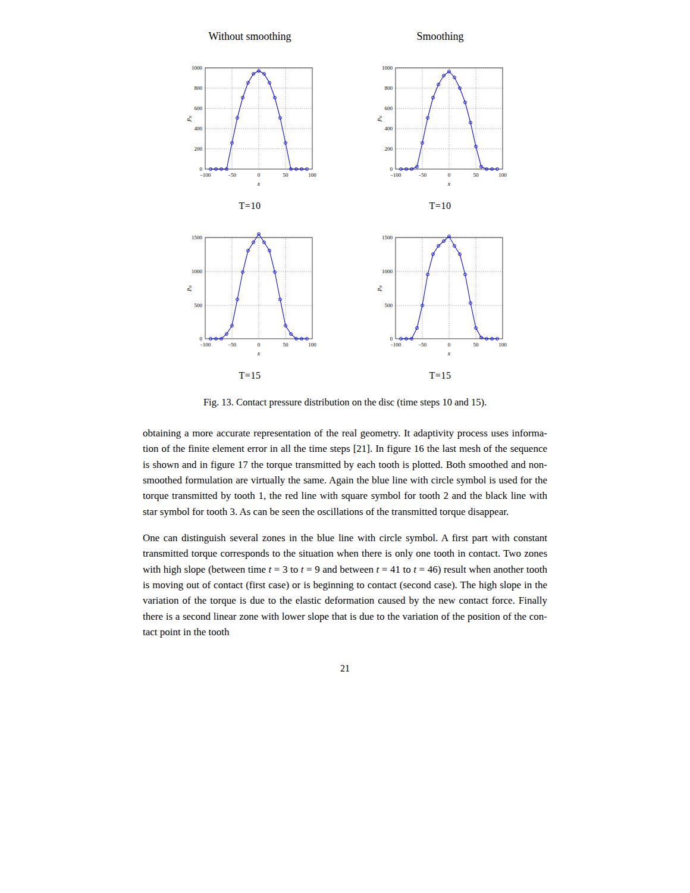Without smoothing Smoothing
0 200 400 600 800 1000 −100 −50 0 50 100 x pN
T=10
0 200 400 600 800 1000 −100 −50 0 50 100 x pN
T=10
0 500 1000 1500 −100 −50 0 50 100 x pN
T=15
0 500 1000 1500 −100 −50 0 50 100 x pN
T=15
Fig. 13. Contact pressure distribution on the disc (time steps 10 and 15).
obtaining a more accurate representation of the real geometry. It adaptivity process uses information of the finite element error in all the time steps [21]. In figure 16 the last mesh of the sequence is shown and in figure 17 the torque transmitted by each tooth is plotted. Both smoothed and non-smoothed formulation are virtually the same. Again the blue line with circle symbol is used for the torque transmitted by tooth 1, the red line with square symbol for tooth 2 and the black line with star symbol for tooth 3. As can be seen the oscillations of the transmitted torque disappear.
One can distinguish several zones in the blue line with circle symbol. A first part with constant transmitted torque corresponds to the situation when there is only one tooth in contact. Two zones with high slope (between time t = 3 to t = 9 and between t = 41 to t = 46) result when another tooth is moving out of contact (first case) or is beginning to contact (second case). The high slope in the variation of the torque is due to the elastic deformation caused by the new contact force. Finally there is a second linear zone with lower slope that is due to the variation of the position of the contact point in the tooth
21